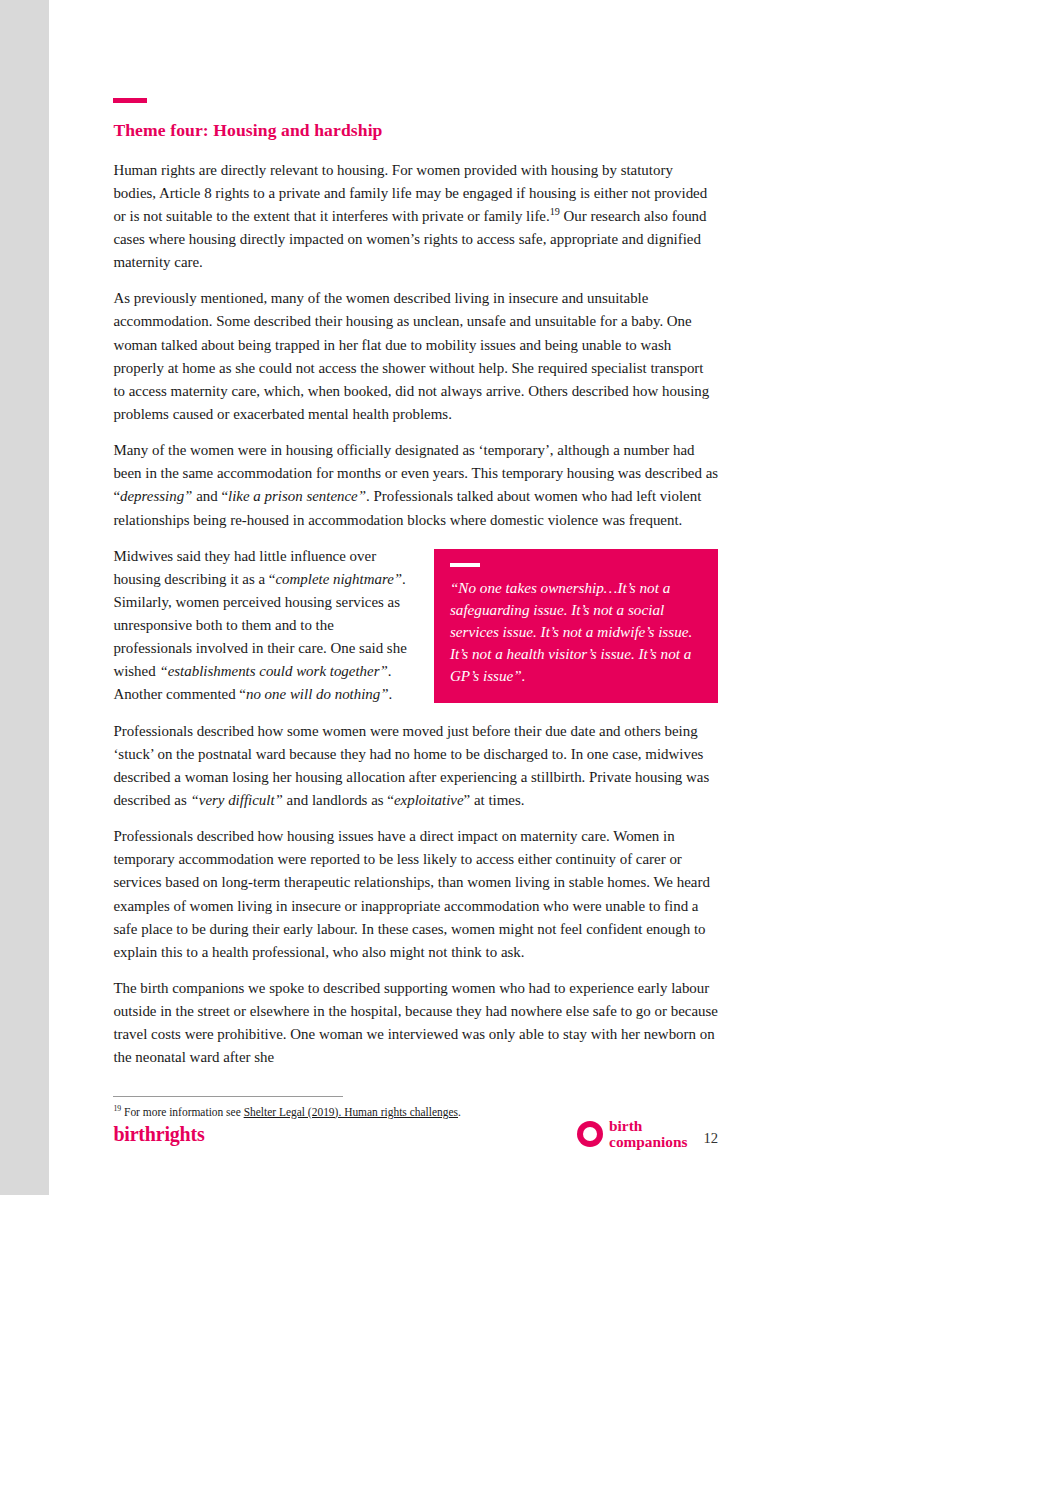Theme four: Housing and hardship
Human rights are directly relevant to housing. For women provided with housing by statutory bodies, Article 8 rights to a private and family life may be engaged if housing is either not provided or is not suitable to the extent that it interferes with private or family life.19 Our research also found cases where housing directly impacted on women’s rights to access safe, appropriate and dignified maternity care.
As previously mentioned, many of the women described living in insecure and unsuitable accommodation. Some described their housing as unclean, unsafe and unsuitable for a baby. One woman talked about being trapped in her flat due to mobility issues and being unable to wash properly at home as she could not access the shower without help. She required specialist transport to access maternity care, which, when booked, did not always arrive. Others described how housing problems caused or exacerbated mental health problems.
Many of the women were in housing officially designated as ‘temporary’, although a number had been in the same accommodation for months or even years. This temporary housing was described as “depressing” and “like a prison sentence”. Professionals talked about women who had left violent relationships being re-housed in accommodation blocks where domestic violence was frequent.
“No one takes ownership…It’s not a safeguarding issue. It’s not a social services issue. It’s not a midwife’s issue. It’s not a health visitor’s issue. It’s not a GP’s issue”.
Midwives said they had little influence over housing describing it as a “complete nightmare”. Similarly, women perceived housing services as unresponsive both to them and to the professionals involved in their care. One said she wished “establishments could work together”. Another commented “no one will do nothing”.
Professionals described how some women were moved just before their due date and others being ‘stuck’ on the postnatal ward because they had no home to be discharged to. In one case, midwives described a woman losing her housing allocation after experiencing a stillbirth. Private housing was described as “very difficult” and landlords as “exploitative” at times.
Professionals described how housing issues have a direct impact on maternity care. Women in temporary accommodation were reported to be less likely to access either continuity of carer or services based on long-term therapeutic relationships, than women living in stable homes. We heard examples of women living in insecure or inappropriate accommodation who were unable to find a safe place to be during their early labour. In these cases, women might not feel confident enough to explain this to a health professional, who also might not think to ask.
The birth companions we spoke to described supporting women who had to experience early labour outside in the street or elsewhere in the hospital, because they had nowhere else safe to go or because travel costs were prohibitive. One woman we interviewed was only able to stay with her newborn on the neonatal ward after she
19 For more information see Shelter Legal (2019). Human rights challenges.
birthrights
birth
companions
12